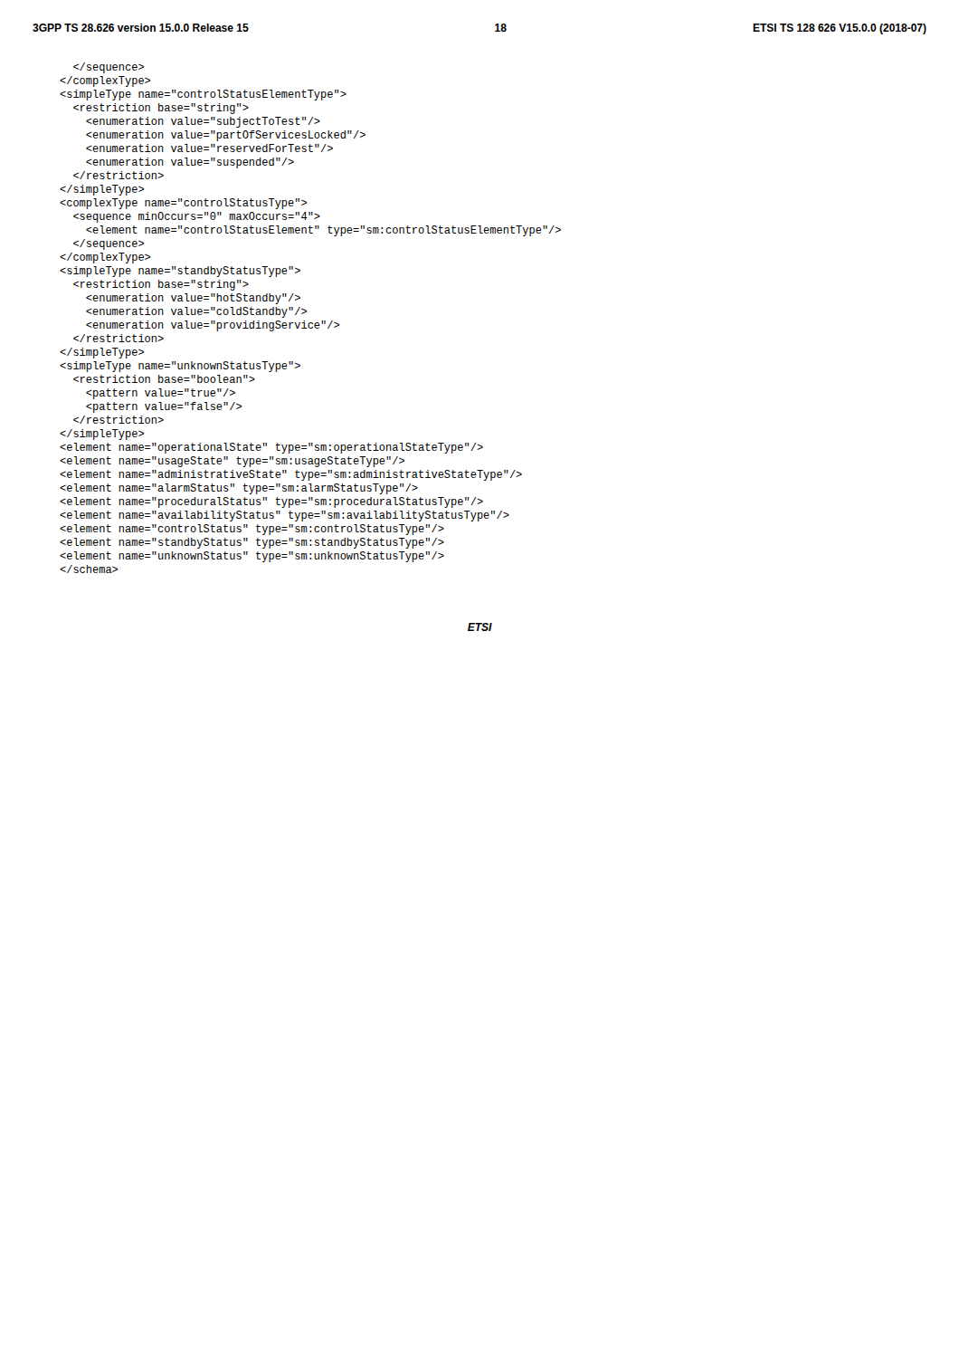3GPP TS 28.626 version 15.0.0 Release 15 18 ETSI TS 128 626 V15.0.0 (2018-07)
  </sequence>
</complexType>
<simpleType name="controlStatusElementType">
  <restriction base="string">
    <enumeration value="subjectToTest"/>
    <enumeration value="partOfServicesLocked"/>
    <enumeration value="reservedForTest"/>
    <enumeration value="suspended"/>
  </restriction>
</simpleType>
<complexType name="controlStatusType">
  <sequence minOccurs="0" maxOccurs="4">
    <element name="controlStatusElement" type="sm:controlStatusElementType"/>
  </sequence>
</complexType>
<simpleType name="standbyStatusType">
  <restriction base="string">
    <enumeration value="hotStandby"/>
    <enumeration value="coldStandby"/>
    <enumeration value="providingService"/>
  </restriction>
</simpleType>
<simpleType name="unknownStatusType">
  <restriction base="boolean">
    <pattern value="true"/>
    <pattern value="false"/>
  </restriction>
</simpleType>
<element name="operationalState" type="sm:operationalStateType"/>
<element name="usageState" type="sm:usageStateType"/>
<element name="administrativeState" type="sm:administrativeStateType"/>
<element name="alarmStatus" type="sm:alarmStatusType"/>
<element name="proceduralStatus" type="sm:proceduralStatusType"/>
<element name="availabilityStatus" type="sm:availabilityStatusType"/>
<element name="controlStatus" type="sm:controlStatusType"/>
<element name="standbyStatus" type="sm:standbyStatusType"/>
<element name="unknownStatus" type="sm:unknownStatusType"/>
</schema>
ETSI